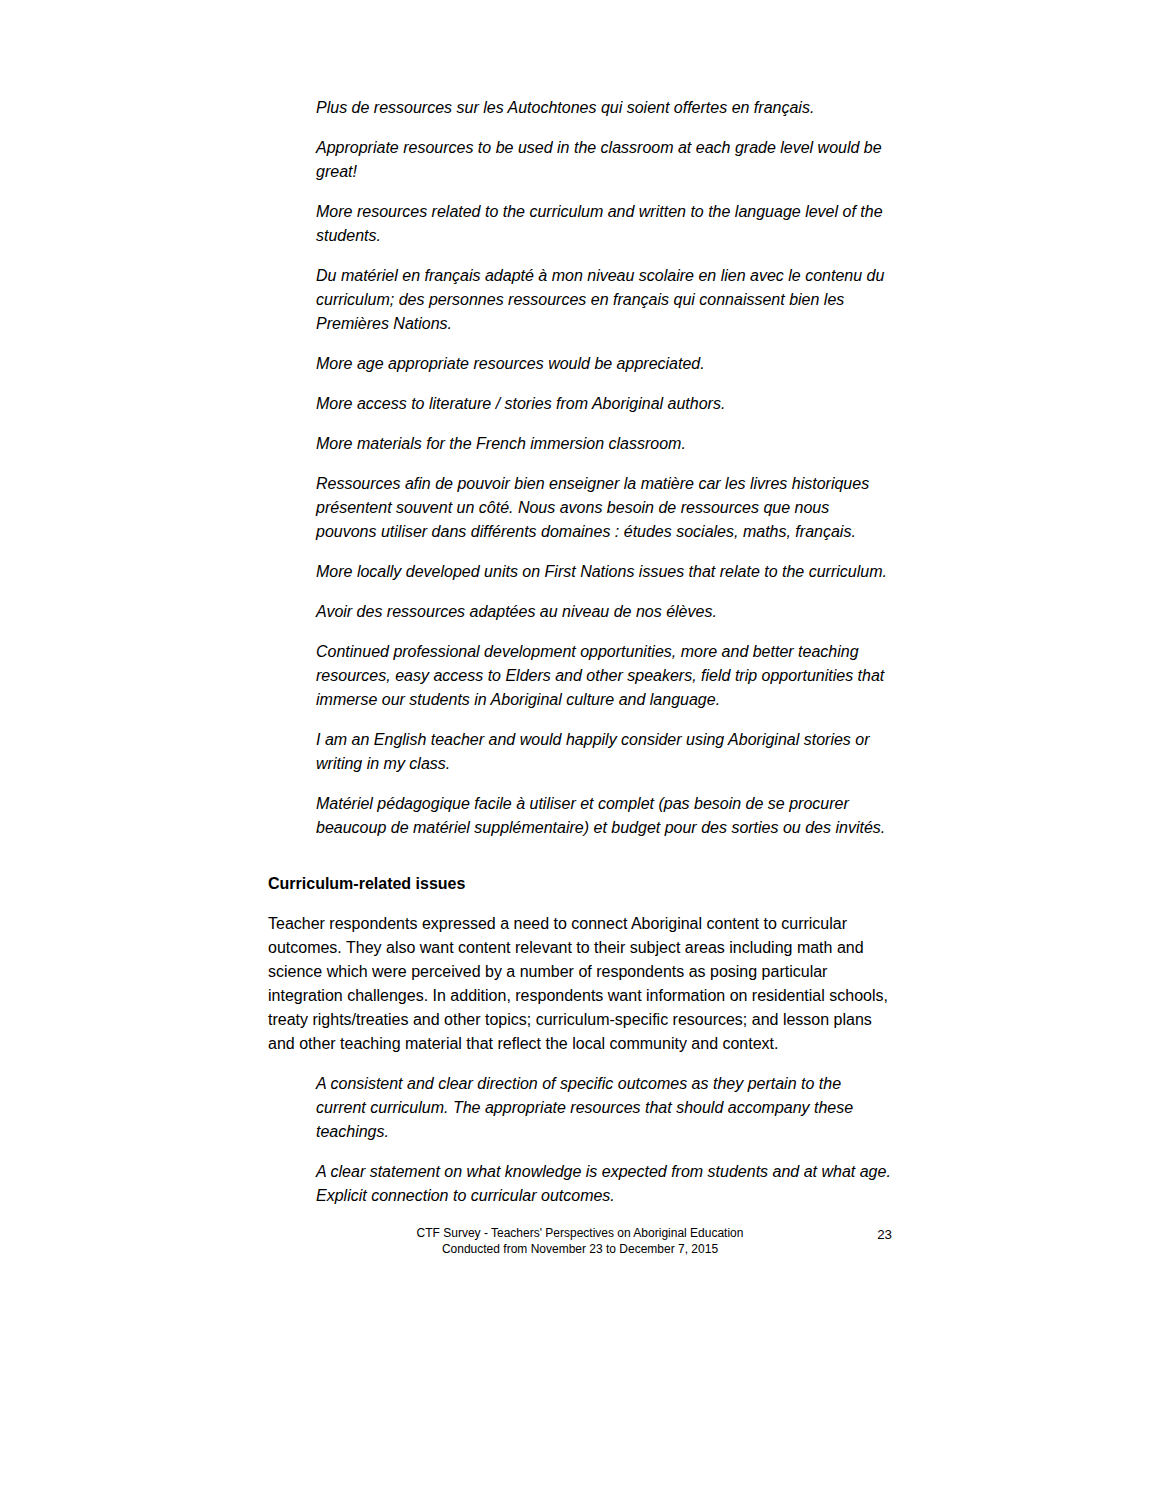Plus de ressources sur les Autochtones qui soient offertes en français.
Appropriate resources to be used in the classroom at each grade level would be great!
More resources related to the curriculum and written to the language level of the students.
Du matériel en français adapté à mon niveau scolaire en lien avec le contenu du curriculum; des personnes ressources en français qui connaissent bien les Premières Nations.
More age appropriate resources would be appreciated.
More access to literature / stories from Aboriginal authors.
More materials for the French immersion classroom.
Ressources afin de pouvoir bien enseigner la matière car les livres historiques présentent souvent un côté. Nous avons besoin de ressources que nous pouvons utiliser dans différents domaines : études sociales, maths, français.
More locally developed units on First Nations issues that relate to the curriculum.
Avoir des ressources adaptées au niveau de nos élèves.
Continued professional development opportunities, more and better teaching resources, easy access to Elders and other speakers, field trip opportunities that immerse our students in Aboriginal culture and language.
I am an English teacher and would happily consider using Aboriginal stories or writing in my class.
Matériel pédagogique facile à utiliser et complet (pas besoin de se procurer beaucoup de matériel supplémentaire) et budget pour des sorties ou des invités.
Curriculum-related issues
Teacher respondents expressed a need to connect Aboriginal content to curricular outcomes. They also want content relevant to their subject areas including math and science which were perceived by a number of respondents as posing particular integration challenges. In addition, respondents want information on residential schools, treaty rights/treaties and other topics; curriculum-specific resources; and lesson plans and other teaching material that reflect the local community and context.
A consistent and clear direction of specific outcomes as they pertain to the current curriculum. The appropriate resources that should accompany these teachings.
A clear statement on what knowledge is expected from students and at what age. Explicit connection to curricular outcomes.
CTF Survey - Teachers' Perspectives on Aboriginal Education
Conducted from November 23 to December 7, 2015 23